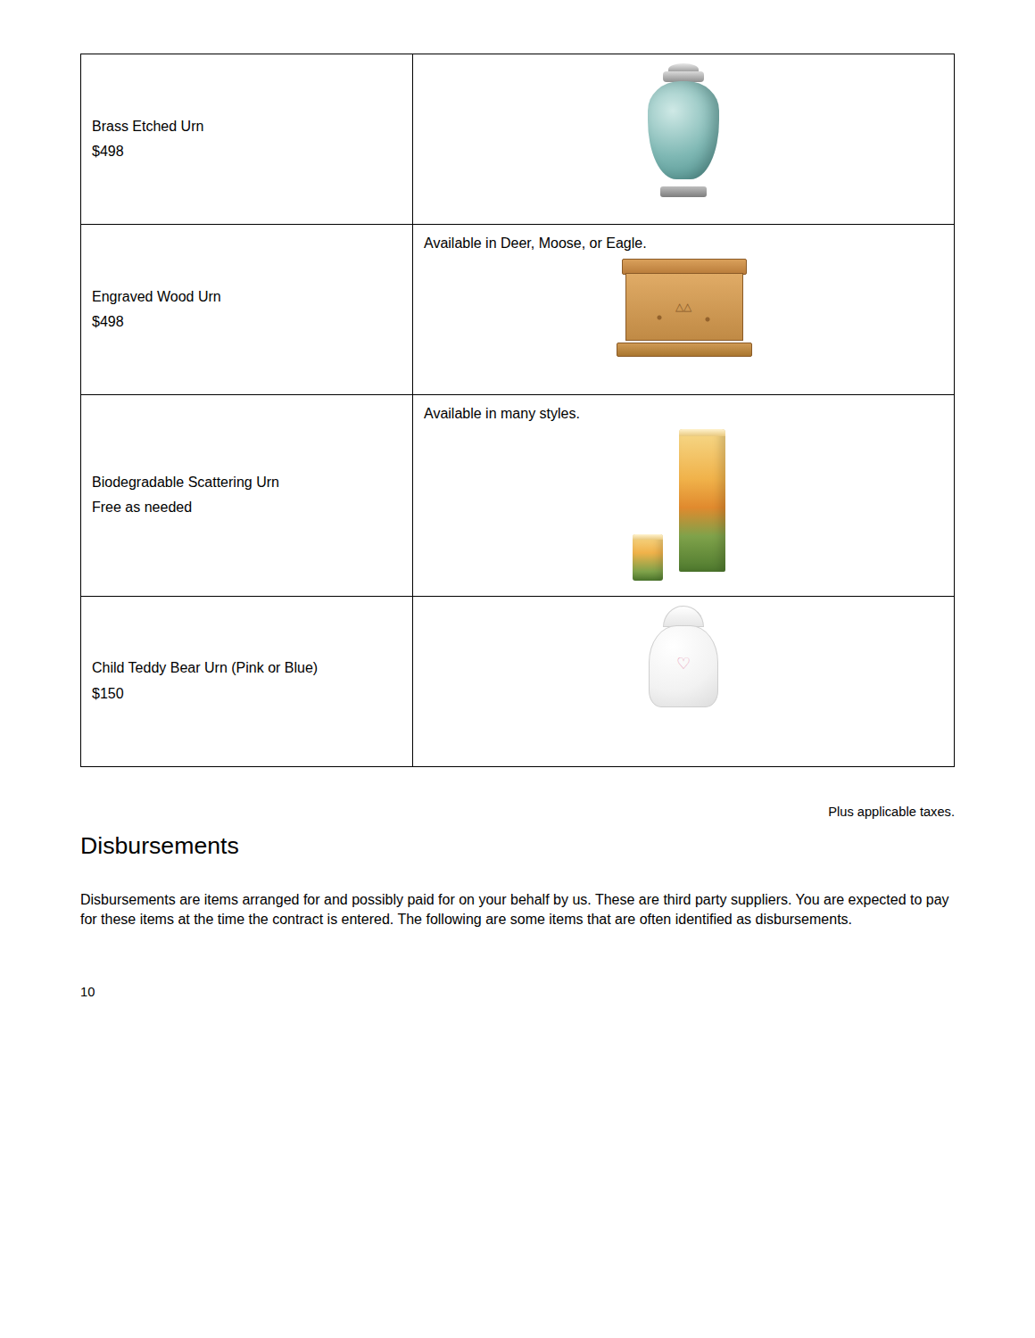| Brass Etched Urn $498 | |
| Engraved Wood Urn $498 | Available in Deer, Moose, or Eagle. △△ |
| Biodegradable Scattering Urn Free as needed | Available in many styles. |
| Child Teddy Bear Urn (Pink or Blue) $150 | ♡ |
Plus applicable taxes.
Disbursements
Disbursements are items arranged for and possibly paid for on your behalf by us. These are third party suppliers. You are expected to pay for these items at the time the contract is entered. The following are some items that are often identified as disbursements.
10